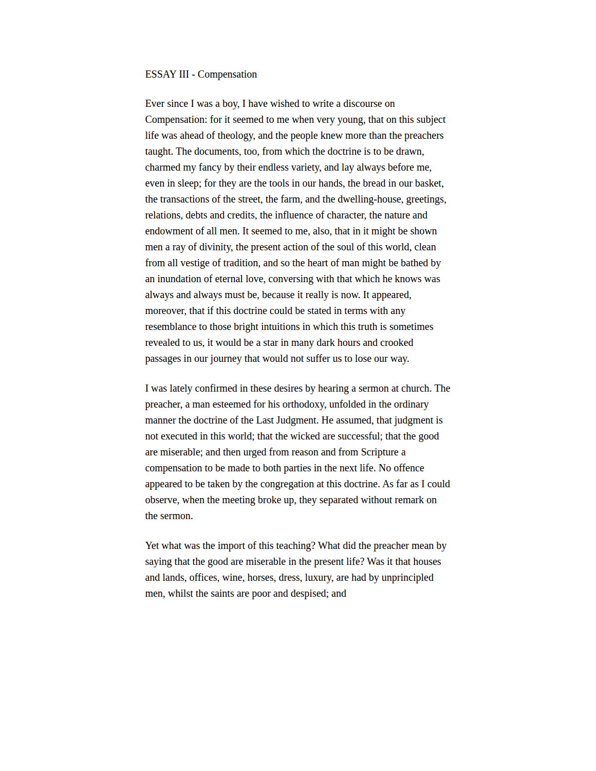ESSAY III - Compensation
Ever since I was a boy, I have wished to write a discourse on Compensation: for it seemed to me when very young, that on this subject life was ahead of theology, and the people knew more than the preachers taught. The documents, too, from which the doctrine is to be drawn, charmed my fancy by their endless variety, and lay always before me, even in sleep; for they are the tools in our hands, the bread in our basket, the transactions of the street, the farm, and the dwelling-house, greetings, relations, debts and credits, the influence of character, the nature and endowment of all men. It seemed to me, also, that in it might be shown men a ray of divinity, the present action of the soul of this world, clean from all vestige of tradition, and so the heart of man might be bathed by an inundation of eternal love, conversing with that which he knows was always and always must be, because it really is now. It appeared, moreover, that if this doctrine could be stated in terms with any resemblance to those bright intuitions in which this truth is sometimes revealed to us, it would be a star in many dark hours and crooked passages in our journey that would not suffer us to lose our way.
I was lately confirmed in these desires by hearing a sermon at church. The preacher, a man esteemed for his orthodoxy, unfolded in the ordinary manner the doctrine of the Last Judgment. He assumed, that judgment is not executed in this world; that the wicked are successful; that the good are miserable; and then urged from reason and from Scripture a compensation to be made to both parties in the next life. No offence appeared to be taken by the congregation at this doctrine. As far as I could observe, when the meeting broke up, they separated without remark on the sermon.
Yet what was the import of this teaching? What did the preacher mean by saying that the good are miserable in the present life? Was it that houses and lands, offices, wine, horses, dress, luxury, are had by unprincipled men, whilst the saints are poor and despised; and